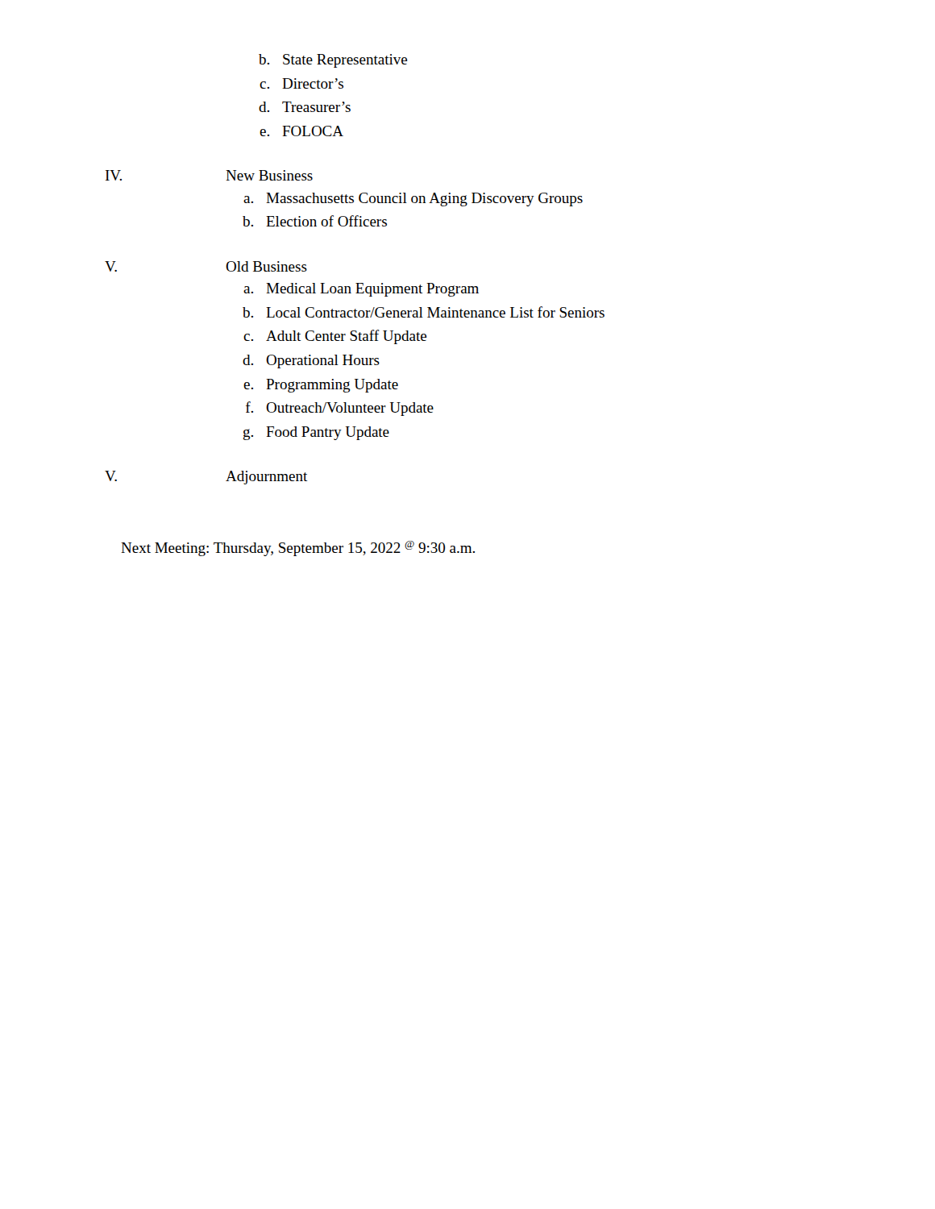State Representative
Director’s
Treasurer’s
FOLOCA
| IV. | New Business Massachusetts Council on Aging Discovery Groups Election of Officers |
| V. | Old Business Medical Loan Equipment Program Local Contractor/General Maintenance List for Seniors Adult Center Staff Update Operational Hours Programming Update Outreach/Volunteer Update Food Pantry Update |
| V. | Adjournment |
Next Meeting: Thursday, September 15, 2022 @ 9:30 a.m.